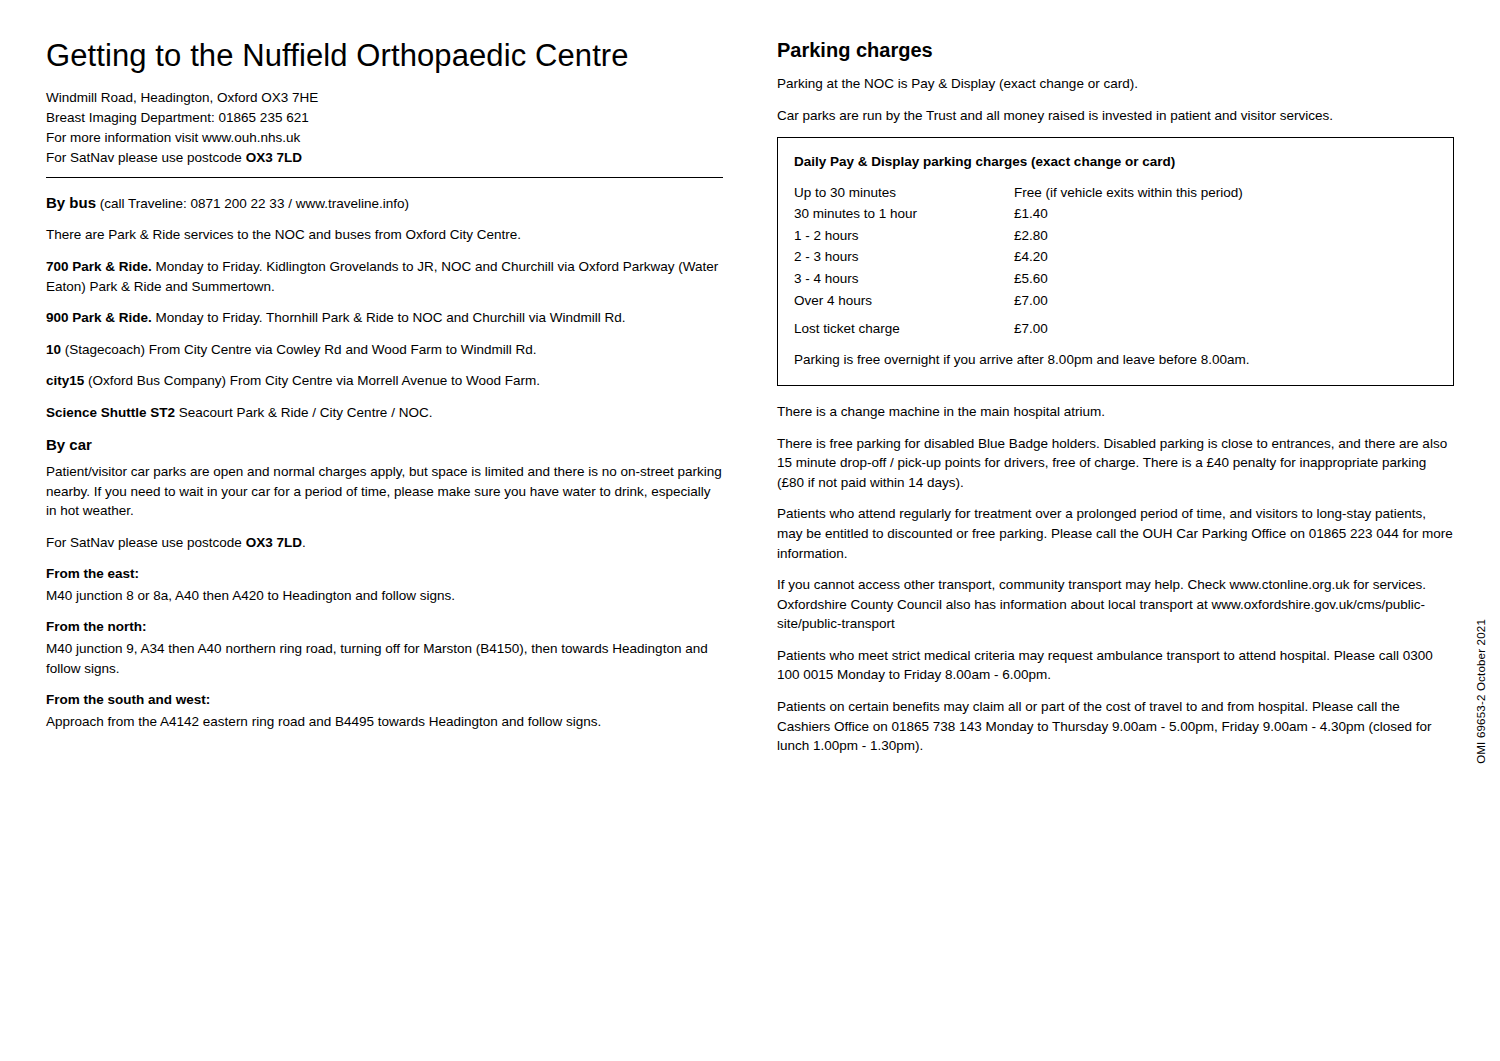Getting to the Nuffield Orthopaedic Centre
Windmill Road, Headington, Oxford OX3 7HE
Breast Imaging Department: 01865 235 621
For more information visit www.ouh.nhs.uk
For SatNav please use postcode OX3 7LD
By bus (call Traveline: 0871 200 22 33 / www.traveline.info)
There are Park & Ride services to the NOC and buses from Oxford City Centre.
700 Park & Ride. Monday to Friday. Kidlington Grovelands to JR, NOC and Churchill via Oxford Parkway (Water Eaton) Park & Ride and Summertown.
900 Park & Ride. Monday to Friday. Thornhill Park & Ride to NOC and Churchill via Windmill Rd.
10 (Stagecoach) From City Centre via Cowley Rd and Wood Farm to Windmill Rd.
city15 (Oxford Bus Company) From City Centre via Morrell Avenue to Wood Farm.
Science Shuttle ST2 Seacourt Park & Ride / City Centre / NOC.
By car
Patient/visitor car parks are open and normal charges apply, but space is limited and there is no on-street parking nearby. If you need to wait in your car for a period of time, please make sure you have water to drink, especially in hot weather.
For SatNav please use postcode OX3 7LD.
From the east:
M40 junction 8 or 8a, A40 then A420 to Headington and follow signs.
From the north:
M40 junction 9, A34 then A40 northern ring road, turning off for Marston (B4150), then towards Headington and follow signs.
From the south and west:
Approach from the A4142 eastern ring road and B4495 towards Headington and follow signs.
Parking charges
Parking at the NOC is Pay & Display (exact change or card).
Car parks are run by the Trust and all money raised is invested in patient and visitor services.
Daily Pay & Display parking charges (exact change or card)
| Up to 30 minutes | Free (if vehicle exits within this period) |
| 30 minutes to 1 hour | £1.40 |
| 1 - 2 hours | £2.80 |
| 2 - 3 hours | £4.20 |
| 3 - 4 hours | £5.60 |
| Over 4 hours | £7.00 |
| Lost ticket charge | £7.00 |
Parking is free overnight if you arrive after 8.00pm and leave before 8.00am.
There is a change machine in the main hospital atrium.
There is free parking for disabled Blue Badge holders. Disabled parking is close to entrances, and there are also 15 minute drop-off / pick-up points for drivers, free of charge. There is a £40 penalty for inappropriate parking (£80 if not paid within 14 days).
Patients who attend regularly for treatment over a prolonged period of time, and visitors to long-stay patients, may be entitled to discounted or free parking. Please call the OUH Car Parking Office on 01865 223 044 for more information.
If you cannot access other transport, community transport may help. Check www.ctonline.org.uk for services. Oxfordshire County Council also has information about local transport at www.oxfordshire.gov.uk/cms/public-site/public-transport
Patients who meet strict medical criteria may request ambulance transport to attend hospital. Please call 0300 100 0015 Monday to Friday 8.00am - 6.00pm.
Patients on certain benefits may claim all or part of the cost of travel to and from hospital. Please call the Cashiers Office on 01865 738 143 Monday to Thursday 9.00am - 5.00pm, Friday 9.00am - 4.30pm (closed for lunch 1.00pm - 1.30pm).
OMI 69653-2 October 2021